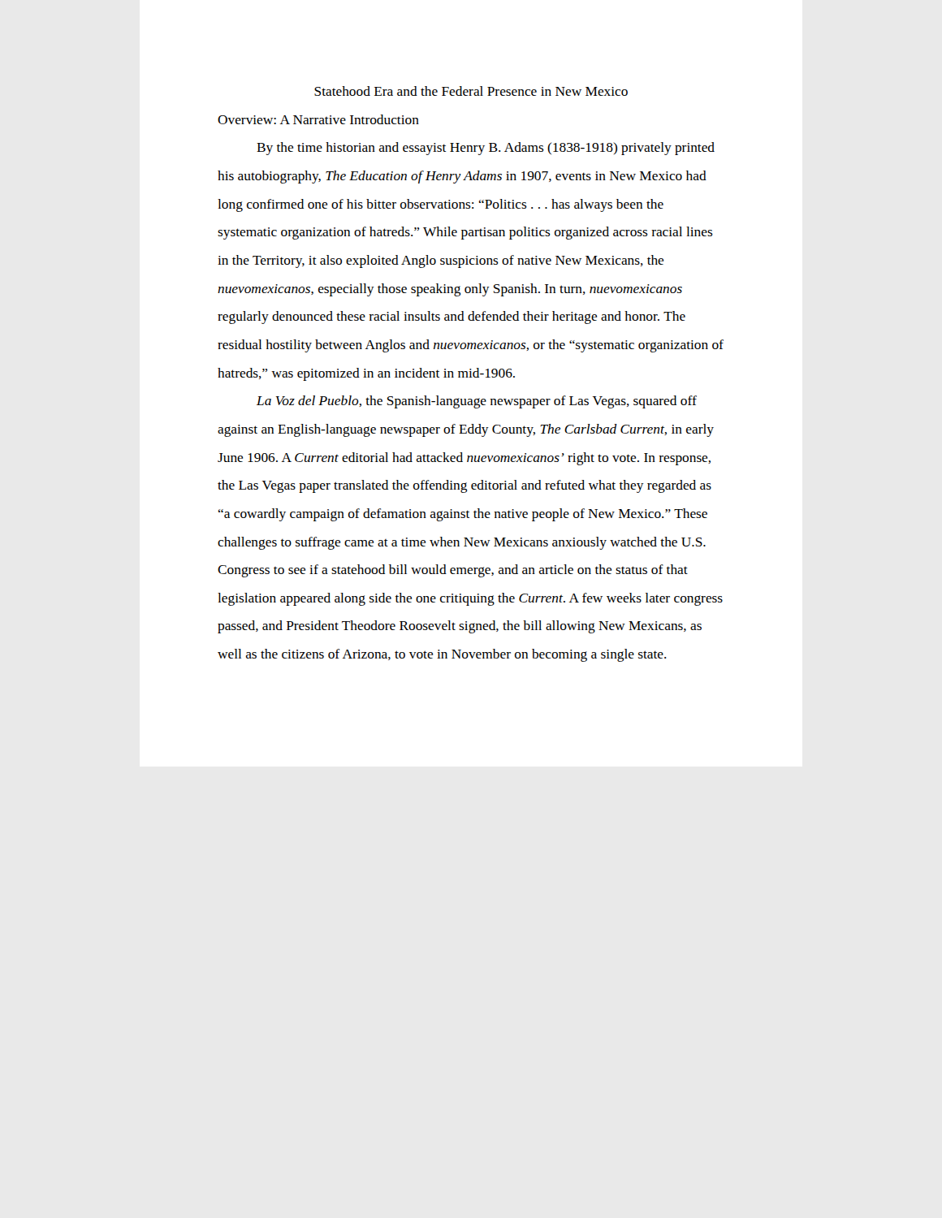Statehood Era and the Federal Presence in New Mexico
Overview: A Narrative Introduction
By the time historian and essayist Henry B. Adams (1838-1918) privately printed his autobiography, The Education of Henry Adams in 1907, events in New Mexico had long confirmed one of his bitter observations: “Politics . . . has always been the systematic organization of hatreds.” While partisan politics organized across racial lines in the Territory, it also exploited Anglo suspicions of native New Mexicans, the nuevomexicanos, especially those speaking only Spanish. In turn, nuevomexicanos regularly denounced these racial insults and defended their heritage and honor. The residual hostility between Anglos and nuevomexicanos, or the “systematic organization of hatreds,” was epitomized in an incident in mid-1906.
La Voz del Pueblo, the Spanish-language newspaper of Las Vegas, squared off against an English-language newspaper of Eddy County, The Carlsbad Current, in early June 1906. A Current editorial had attacked nuevomexicanos’ right to vote. In response, the Las Vegas paper translated the offending editorial and refuted what they regarded as “a cowardly campaign of defamation against the native people of New Mexico.” These challenges to suffrage came at a time when New Mexicans anxiously watched the U.S. Congress to see if a statehood bill would emerge, and an article on the status of that legislation appeared along side the one critiquing the Current. A few weeks later congress passed, and President Theodore Roosevelt signed, the bill allowing New Mexicans, as well as the citizens of Arizona, to vote in November on becoming a single state.